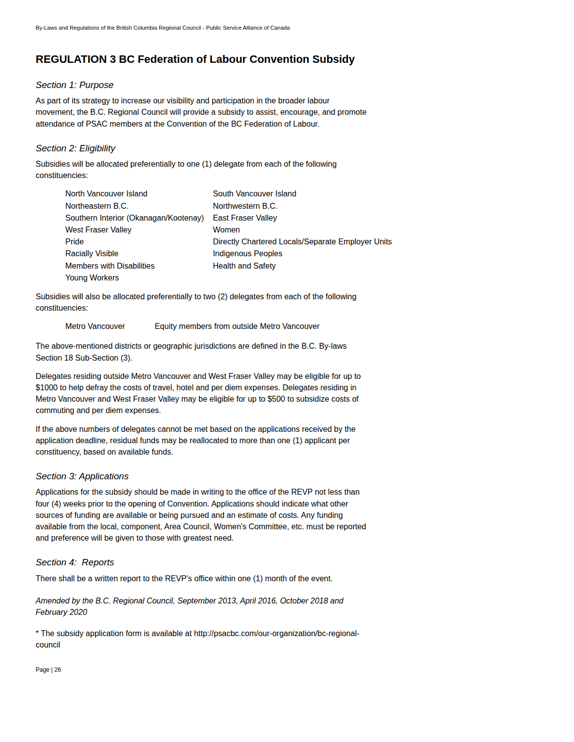By-Laws and Regulations of the British Columbia Regional Council - Public Service Alliance of Canada
REGULATION 3 BC Federation of Labour Convention Subsidy
Section 1: Purpose
As part of its strategy to increase our visibility and participation in the broader labour movement, the B.C. Regional Council will provide a subsidy to assist, encourage, and promote attendance of PSAC members at the Convention of the BC Federation of Labour.
Section 2: Eligibility
Subsidies will be allocated preferentially to one (1) delegate from each of the following constituencies:
| North Vancouver Island | South Vancouver Island |
| Northeastern B.C. | Northwestern B.C. |
| Southern Interior (Okanagan/Kootenay) | East Fraser Valley |
| West Fraser Valley | Women |
| Pride | Directly Chartered Locals/Separate Employer Units |
| Racially Visible | Indigenous Peoples |
| Members with Disabilities | Health and Safety |
| Young Workers | |
Subsidies will also be allocated preferentially to two (2) delegates from each of the following constituencies:
| Metro Vancouver | Equity members from outside Metro Vancouver |
The above-mentioned districts or geographic jurisdictions are defined in the B.C. By-laws Section 18 Sub-Section (3).
Delegates residing outside Metro Vancouver and West Fraser Valley may be eligible for up to $1000 to help defray the costs of travel, hotel and per diem expenses. Delegates residing in Metro Vancouver and West Fraser Valley may be eligible for up to $500 to subsidize costs of commuting and per diem expenses.
If the above numbers of delegates cannot be met based on the applications received by the application deadline, residual funds may be reallocated to more than one (1) applicant per constituency, based on available funds.
Section 3: Applications
Applications for the subsidy should be made in writing to the office of the REVP not less than four (4) weeks prior to the opening of Convention. Applications should indicate what other sources of funding are available or being pursued and an estimate of costs. Any funding available from the local, component, Area Council, Women's Committee, etc. must be reported and preference will be given to those with greatest need.
Section 4: Reports
There shall be a written report to the REVP's office within one (1) month of the event.
Amended by the B.C. Regional Council, September 2013, April 2016, October 2018 and February 2020
* The subsidy application form is available at http://psacbc.com/our-organization/bc-regional-council
Page | 26